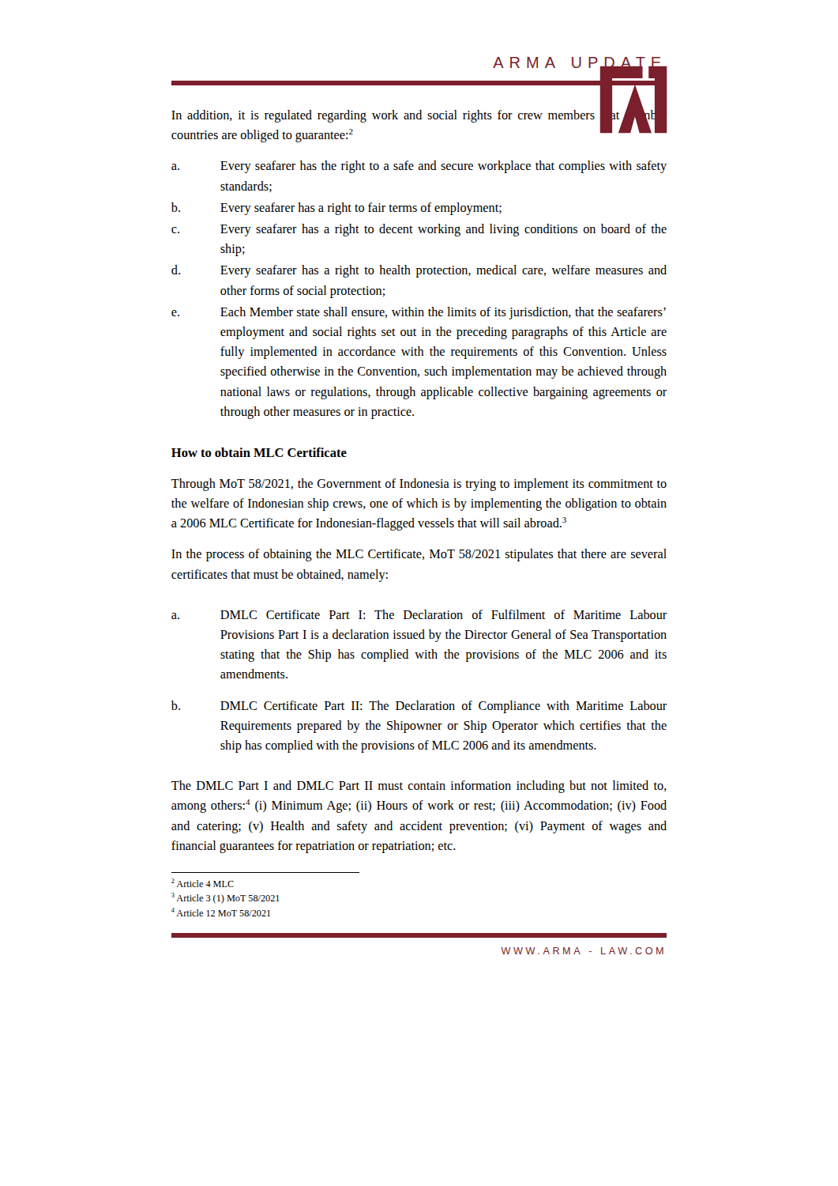ARMA UPDATE
In addition, it is regulated regarding work and social rights for crew members that member countries are obliged to guarantee:2
a.
Every seafarer has the right to a safe and secure workplace that complies with safety standards;
b.
Every seafarer has a right to fair terms of employment;
c.
Every seafarer has a right to decent working and living conditions on board of the ship;
d.
Every seafarer has a right to health protection, medical care, welfare measures and other forms of social protection;
e.
Each Member state shall ensure, within the limits of its jurisdiction, that the seafarers’ employment and social rights set out in the preceding paragraphs of this Article are fully implemented in accordance with the requirements of this Convention. Unless specified otherwise in the Convention, such implementation may be achieved through national laws or regulations, through applicable collective bargaining agreements or through other measures or in practice.
How to obtain MLC Certificate
Through MoT 58/2021, the Government of Indonesia is trying to implement its commitment to the welfare of Indonesian ship crews, one of which is by implementing the obligation to obtain a 2006 MLC Certificate for Indonesian-flagged vessels that will sail abroad.3
In the process of obtaining the MLC Certificate, MoT 58/2021 stipulates that there are several certificates that must be obtained, namely:
a.
DMLC Certificate Part I: The Declaration of Fulfilment of Maritime Labour Provisions Part I is a declaration issued by the Director General of Sea Transportation stating that the Ship has complied with the provisions of the MLC 2006 and its amendments.
b.
DMLC Certificate Part II: The Declaration of Compliance with Maritime Labour Requirements prepared by the Shipowner or Ship Operator which certifies that the ship has complied with the provisions of MLC 2006 and its amendments.
The DMLC Part I and DMLC Part II must contain information including but not limited to, among others:4 (i) Minimum Age; (ii) Hours of work or rest; (iii) Accommodation; (iv) Food and catering; (v) Health and safety and accident prevention; (vi) Payment of wages and financial guarantees for repatriation or repatriation; etc.
2 Article 4 MLC
3 Article 3 (1) MoT 58/2021
4 Article 12 MoT 58/2021
WWW.ARMA - LAW.COM